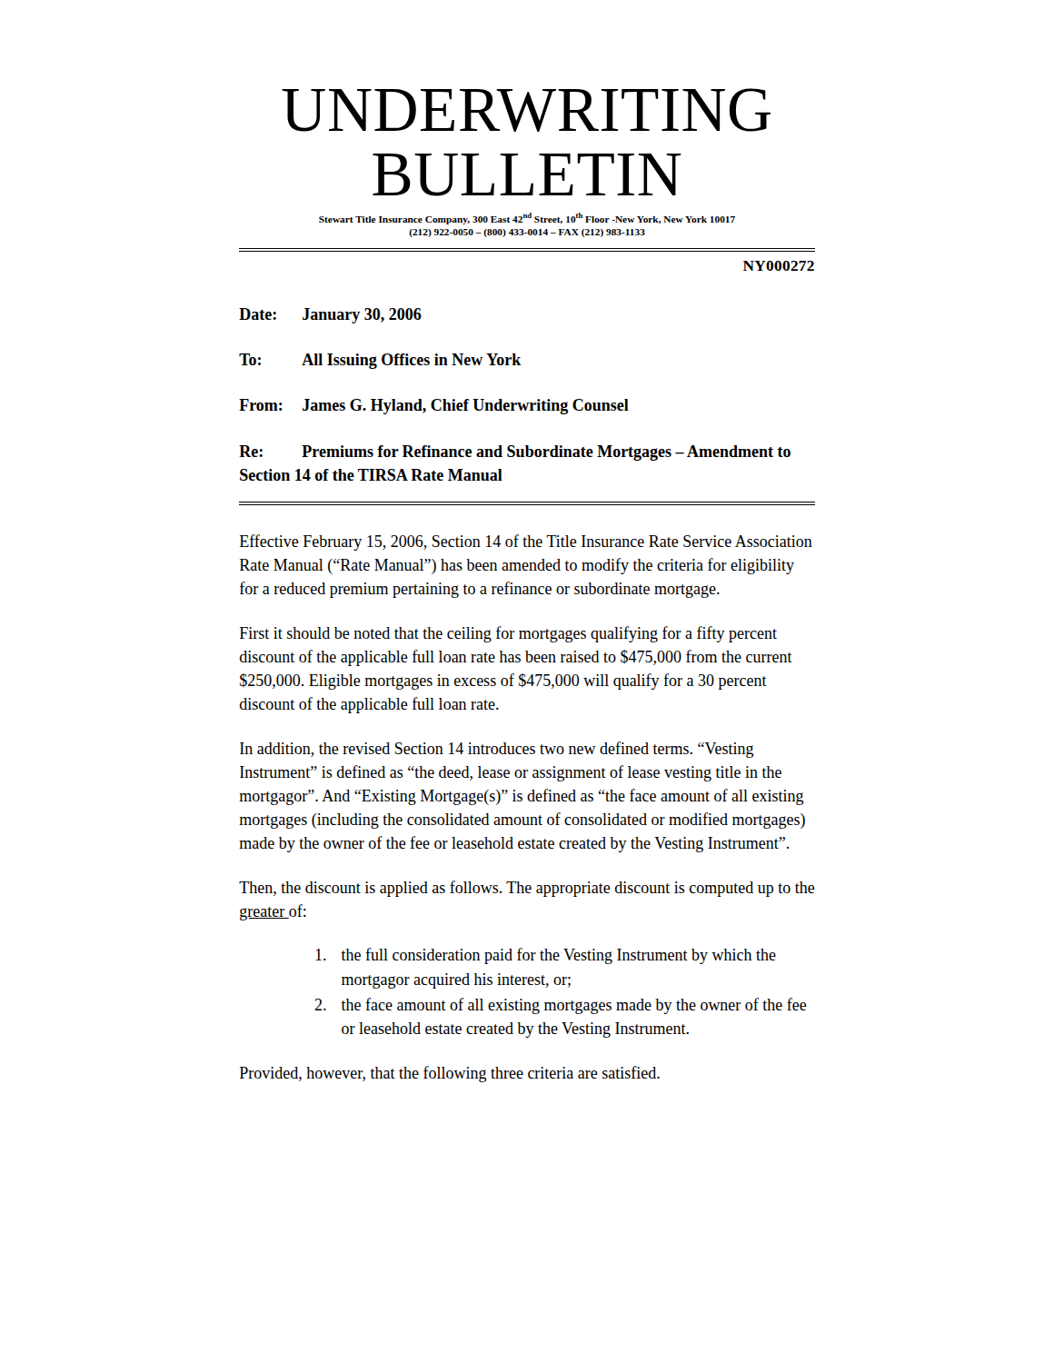UNDERWRITING BULLETIN
Stewart Title Insurance Company, 300 East 42nd Street, 10th Floor -New York, New York 10017
(212) 922-0050 – (800) 433-0014 – FAX (212) 983-1133
NY000272
Date: January 30, 2006
To: All Issuing Offices in New York
From: James G. Hyland, Chief Underwriting Counsel
Re: Premiums for Refinance and Subordinate Mortgages – Amendment to Section 14 of the TIRSA Rate Manual
Effective February 15, 2006, Section 14 of the Title Insurance Rate Service Association Rate Manual (“Rate Manual”) has been amended to modify the criteria for eligibility for a reduced premium pertaining to a refinance or subordinate mortgage.
First it should be noted that the ceiling for mortgages qualifying for a fifty percent discount of the applicable full loan rate has been raised to $475,000 from the current $250,000. Eligible mortgages in excess of $475,000 will qualify for a 30 percent discount of the applicable full loan rate.
In addition, the revised Section 14 introduces two new defined terms. “Vesting Instrument” is defined as “the deed, lease or assignment of lease vesting title in the mortgagor”. And “Existing Mortgage(s)” is defined as “the face amount of all existing mortgages (including the consolidated amount of consolidated or modified mortgages) made by the owner of the fee or leasehold estate created by the Vesting Instrument”.
Then, the discount is applied as follows. The appropriate discount is computed up to the greater of:
the full consideration paid for the Vesting Instrument by which the mortgagor acquired his interest, or;
the face amount of all existing mortgages made by the owner of the fee or leasehold estate created by the Vesting Instrument.
Provided, however, that the following three criteria are satisfied.